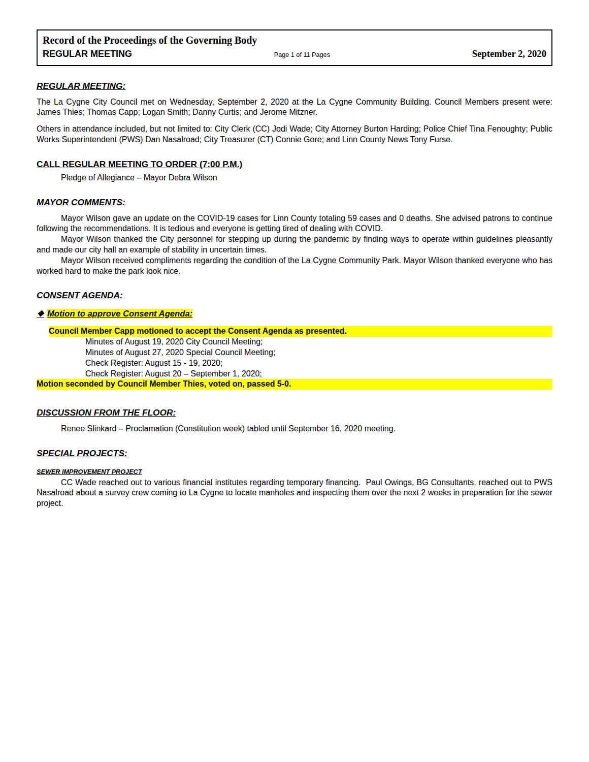Record of the Proceedings of the Governing Body
REGULAR MEETING
Page 1 of 11 Pages
September 2, 2020
REGULAR MEETING:
The La Cygne City Council met on Wednesday, September 2, 2020 at the La Cygne Community Building. Council Members present were: James Thies; Thomas Capp; Logan Smith; Danny Curtis; and Jerome Mitzner.
Others in attendance included, but not limited to: City Clerk (CC) Jodi Wade; City Attorney Burton Harding; Police Chief Tina Fenoughty; Public Works Superintendent (PWS) Dan Nasalroad; City Treasurer (CT) Connie Gore; and Linn County News Tony Furse.
CALL REGULAR MEETING TO ORDER (7:00 P.M.)
Pledge of Allegiance – Mayor Debra Wilson
MAYOR COMMENTS:
Mayor Wilson gave an update on the COVID-19 cases for Linn County totaling 59 cases and 0 deaths. She advised patrons to continue following the recommendations. It is tedious and everyone is getting tired of dealing with COVID.
Mayor Wilson thanked the City personnel for stepping up during the pandemic by finding ways to operate within guidelines pleasantly and made our city hall an example of stability in uncertain times.
Mayor Wilson received compliments regarding the condition of the La Cygne Community Park. Mayor Wilson thanked everyone who has worked hard to make the park look nice.
CONSENT AGENDA:
❖Motion to approve Consent Agenda:
Council Member Capp motioned to accept the Consent Agenda as presented.
Minutes of August 19, 2020 City Council Meeting;
Minutes of August 27, 2020 Special Council Meeting;
Check Register: August 15 - 19, 2020;
Check Register: August 20 – September 1, 2020;
Motion seconded by Council Member Thies, voted on, passed 5-0.
DISCUSSION FROM THE FLOOR:
Renee Slinkard – Proclamation (Constitution week) tabled until September 16, 2020 meeting.
SPECIAL PROJECTS:
Sewer Improvement Project
CC Wade reached out to various financial institutes regarding temporary financing. Paul Owings, BG Consultants, reached out to PWS Nasalroad about a survey crew coming to La Cygne to locate manholes and inspecting them over the next 2 weeks in preparation for the sewer project.